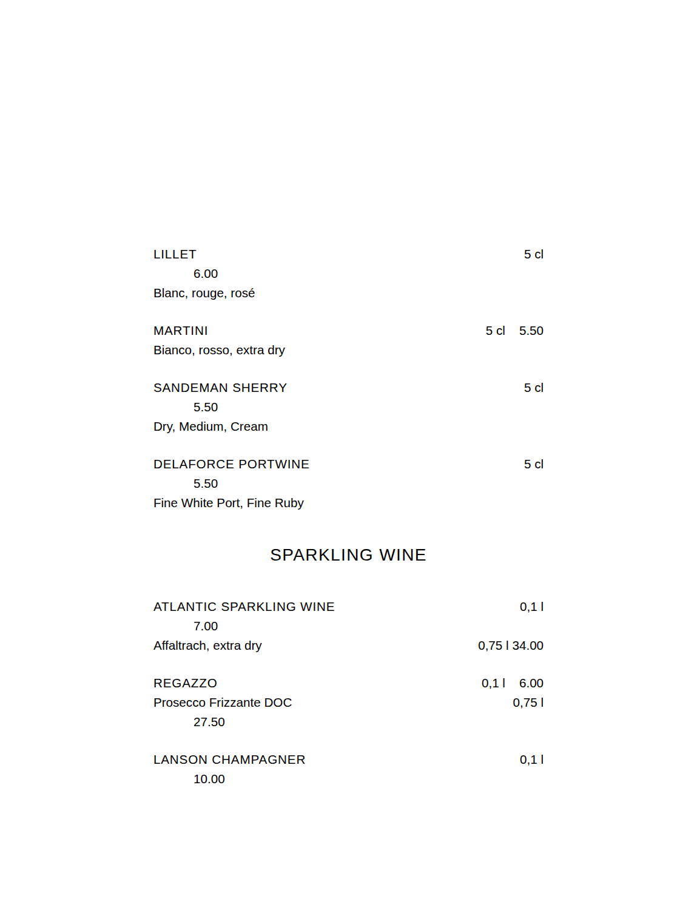LILLET 5 cl 6.00 Blanc, rouge, rosé
MARTINI 5 cl 5.50 Bianco, rosso, extra dry
SANDEMAN SHERRY 5 cl 5.50 Dry, Medium, Cream
DELAFORCE PORTWINE 5 cl 5.50 Fine White Port, Fine Ruby
SPARKLING WINE
ATLANTIC SPARKLING WINE 0,1 l 7.00 Affaltrach, extra dry0,75 l 34.00
REGAZZO 0,1 l 6.00 Prosecco Frizzante DOC0,75 l 27.50
LANSON CHAMPAGNER 0,1 l 10.00